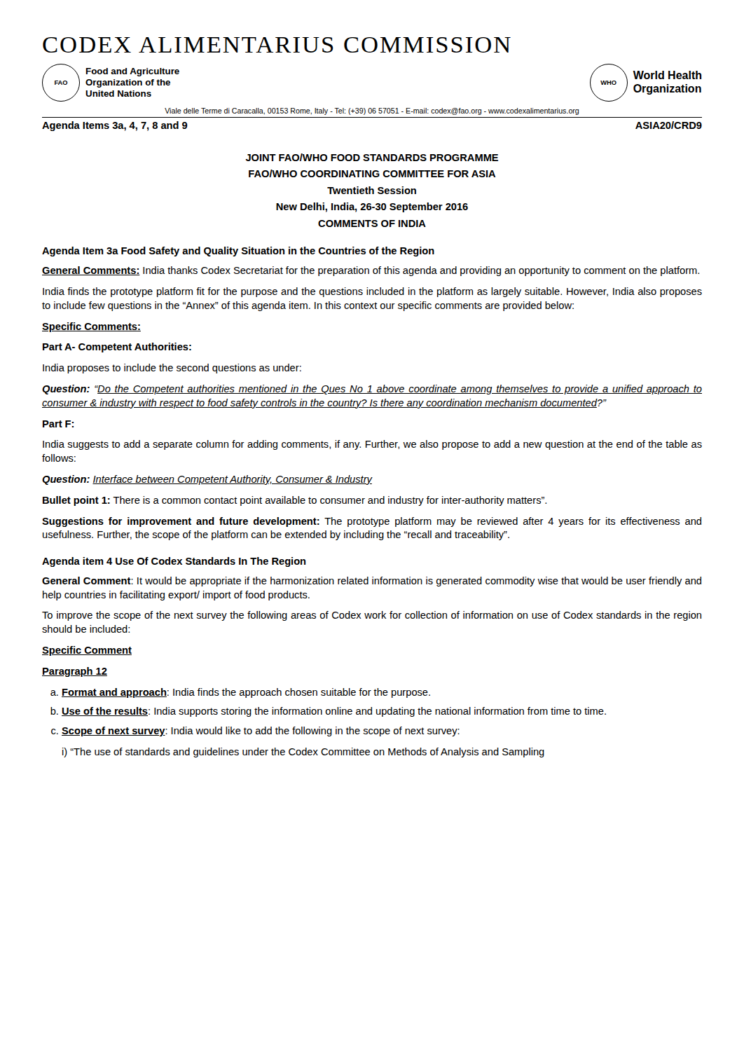CODEX ALIMENTARIUS COMMISSION
FAO
Food and Agriculture
Organization of the
United Nations
WHO
World Health
Organization
Viale delle Terme di Caracalla, 00153 Rome, Italy - Tel: (+39) 06 57051 - E-mail: codex@fao.org - www.codexalimentarius.org
Agenda Items 3a, 4, 7, 8 and 9 ASIA20/CRD9
JOINT FAO/WHO FOOD STANDARDS PROGRAMME
FAO/WHO COORDINATING COMMITTEE FOR ASIA
Twentieth Session
New Delhi, India, 26-30 September 2016
COMMENTS OF INDIA
Agenda Item 3a Food Safety and Quality Situation in the Countries of the Region
General Comments: India thanks Codex Secretariat for the preparation of this agenda and providing an opportunity to comment on the platform.
India finds the prototype platform fit for the purpose and the questions included in the platform as largely suitable. However, India also proposes to include few questions in the “Annex” of this agenda item. In this context our specific comments are provided below:
Specific Comments:
Part A- Competent Authorities:
India proposes to include the second questions as under:
Question: “Do the Competent authorities mentioned in the Ques No 1 above coordinate among themselves to provide a unified approach to consumer & industry with respect to food safety controls in the country? Is there any coordination mechanism documented?”
Part F:
India suggests to add a separate column for adding comments, if any. Further, we also propose to add a new question at the end of the table as follows:
Question: Interface between Competent Authority, Consumer & Industry
Bullet point 1: There is a common contact point available to consumer and industry for inter-authority matters”.
Suggestions for improvement and future development: The prototype platform may be reviewed after 4 years for its effectiveness and usefulness. Further, the scope of the platform can be extended by including the “recall and traceability”.
Agenda item 4 Use Of Codex Standards In The Region
General Comment: It would be appropriate if the harmonization related information is generated commodity wise that would be user friendly and help countries in facilitating export/ import of food products.
To improve the scope of the next survey the following areas of Codex work for collection of information on use of Codex standards in the region should be included:
Specific Comment
Paragraph 12
Format and approach: India finds the approach chosen suitable for the purpose.
Use of the results: India supports storing the information online and updating the national information from time to time.
Scope of next survey: India would like to add the following in the scope of next survey:
i) “The use of standards and guidelines under the Codex Committee on Methods of Analysis and Sampling